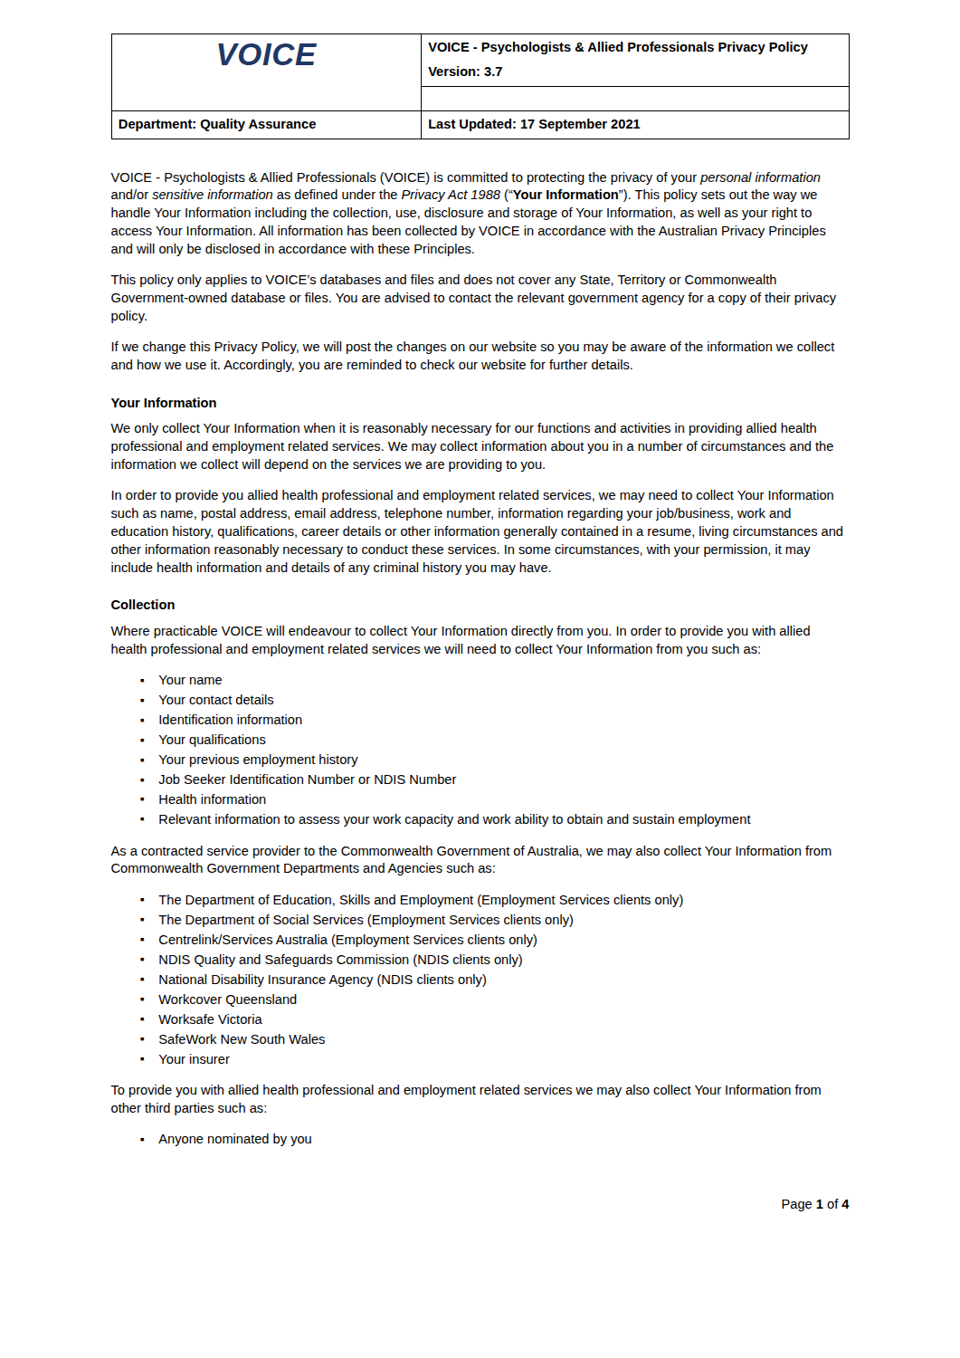| VOICE | VOICE - Psychologists & Allied Professionals Privacy Policy Version: 3.7 |
| Department: Quality Assurance | Last Updated: 17 September 2021 |
VOICE - Psychologists & Allied Professionals (VOICE) is committed to protecting the privacy of your personal information and/or sensitive information as defined under the Privacy Act 1988 (“Your Information”). This policy sets out the way we handle Your Information including the collection, use, disclosure and storage of Your Information, as well as your right to access Your Information. All information has been collected by VOICE in accordance with the Australian Privacy Principles and will only be disclosed in accordance with these Principles.
This policy only applies to VOICE’s databases and files and does not cover any State, Territory or Commonwealth Government-owned database or files. You are advised to contact the relevant government agency for a copy of their privacy policy.
If we change this Privacy Policy, we will post the changes on our website so you may be aware of the information we collect and how we use it. Accordingly, you are reminded to check our website for further details.
Your Information
We only collect Your Information when it is reasonably necessary for our functions and activities in providing allied health professional and employment related services. We may collect information about you in a number of circumstances and the information we collect will depend on the services we are providing to you.
In order to provide you allied health professional and employment related services, we may need to collect Your Information such as name, postal address, email address, telephone number, information regarding your job/business, work and education history, qualifications, career details or other information generally contained in a resume, living circumstances and other information reasonably necessary to conduct these services. In some circumstances, with your permission, it may include health information and details of any criminal history you may have.
Collection
Where practicable VOICE will endeavour to collect Your Information directly from you. In order to provide you with allied health professional and employment related services we will need to collect Your Information from you such as:
Your name
Your contact details
Identification information
Your qualifications
Your previous employment history
Job Seeker Identification Number or NDIS Number
Health information
Relevant information to assess your work capacity and work ability to obtain and sustain employment
As a contracted service provider to the Commonwealth Government of Australia, we may also collect Your Information from Commonwealth Government Departments and Agencies such as:
The Department of Education, Skills and Employment (Employment Services clients only)
The Department of Social Services (Employment Services clients only)
Centrelink/Services Australia (Employment Services clients only)
NDIS Quality and Safeguards Commission (NDIS clients only)
National Disability Insurance Agency (NDIS clients only)
Workcover Queensland
Worksafe Victoria
SafeWork New South Wales
Your insurer
To provide you with allied health professional and employment related services we may also collect Your Information from other third parties such as:
Anyone nominated by you
Page 1 of 4